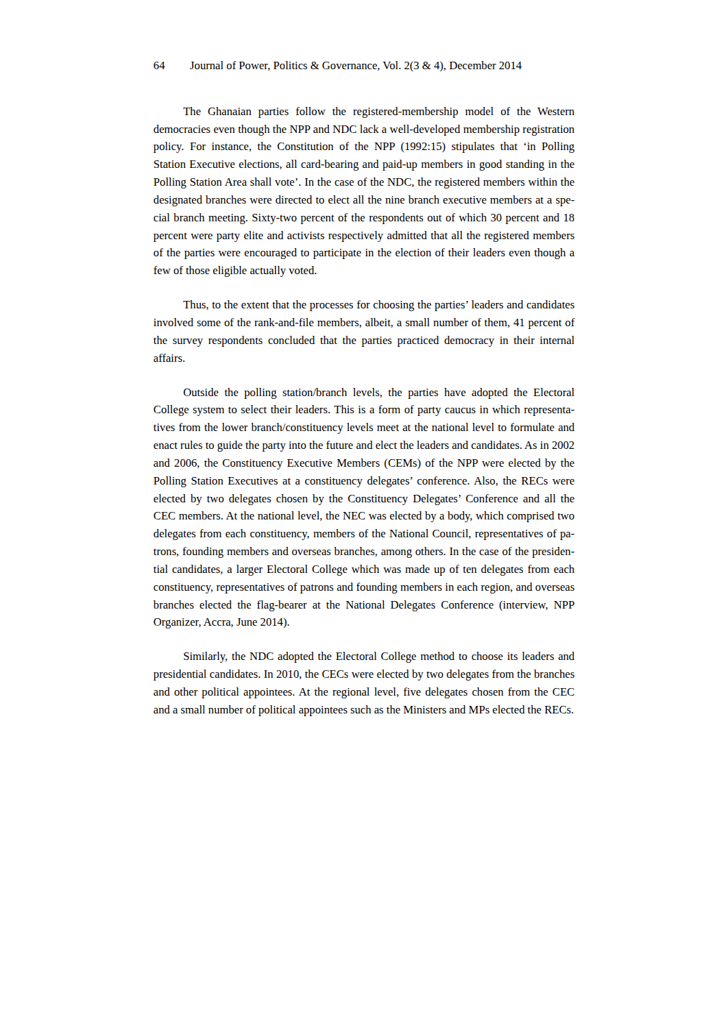64 Journal of Power, Politics & Governance, Vol. 2(3 & 4), December 2014
The Ghanaian parties follow the registered-membership model of the Western democracies even though the NPP and NDC lack a well-developed membership registration policy. For instance, the Constitution of the NPP (1992:15) stipulates that ‘in Polling Station Executive elections, all card-bearing and paid-up members in good standing in the Polling Station Area shall vote’. In the case of the NDC, the registered members within the designated branches were directed to elect all the nine branch executive members at a special branch meeting. Sixty-two percent of the respondents out of which 30 percent and 18 percent were party elite and activists respectively admitted that all the registered members of the parties were encouraged to participate in the election of their leaders even though a few of those eligible actually voted.
Thus, to the extent that the processes for choosing the parties’ leaders and candidates involved some of the rank-and-file members, albeit, a small number of them, 41 percent of the survey respondents concluded that the parties practiced democracy in their internal affairs.
Outside the polling station/branch levels, the parties have adopted the Electoral College system to select their leaders. This is a form of party caucus in which representatives from the lower branch/constituency levels meet at the national level to formulate and enact rules to guide the party into the future and elect the leaders and candidates. As in 2002 and 2006, the Constituency Executive Members (CEMs) of the NPP were elected by the Polling Station Executives at a constituency delegates’ conference. Also, the RECs were elected by two delegates chosen by the Constituency Delegates’ Conference and all the CEC members. At the national level, the NEC was elected by a body, which comprised two delegates from each constituency, members of the National Council, representatives of patrons, founding members and overseas branches, among others. In the case of the presidential candidates, a larger Electoral College which was made up of ten delegates from each constituency, representatives of patrons and founding members in each region, and overseas branches elected the flag-bearer at the National Delegates Conference (interview, NPP Organizer, Accra, June 2014).
Similarly, the NDC adopted the Electoral College method to choose its leaders and presidential candidates. In 2010, the CECs were elected by two delegates from the branches and other political appointees. At the regional level, five delegates chosen from the CEC and a small number of political appointees such as the Ministers and MPs elected the RECs.